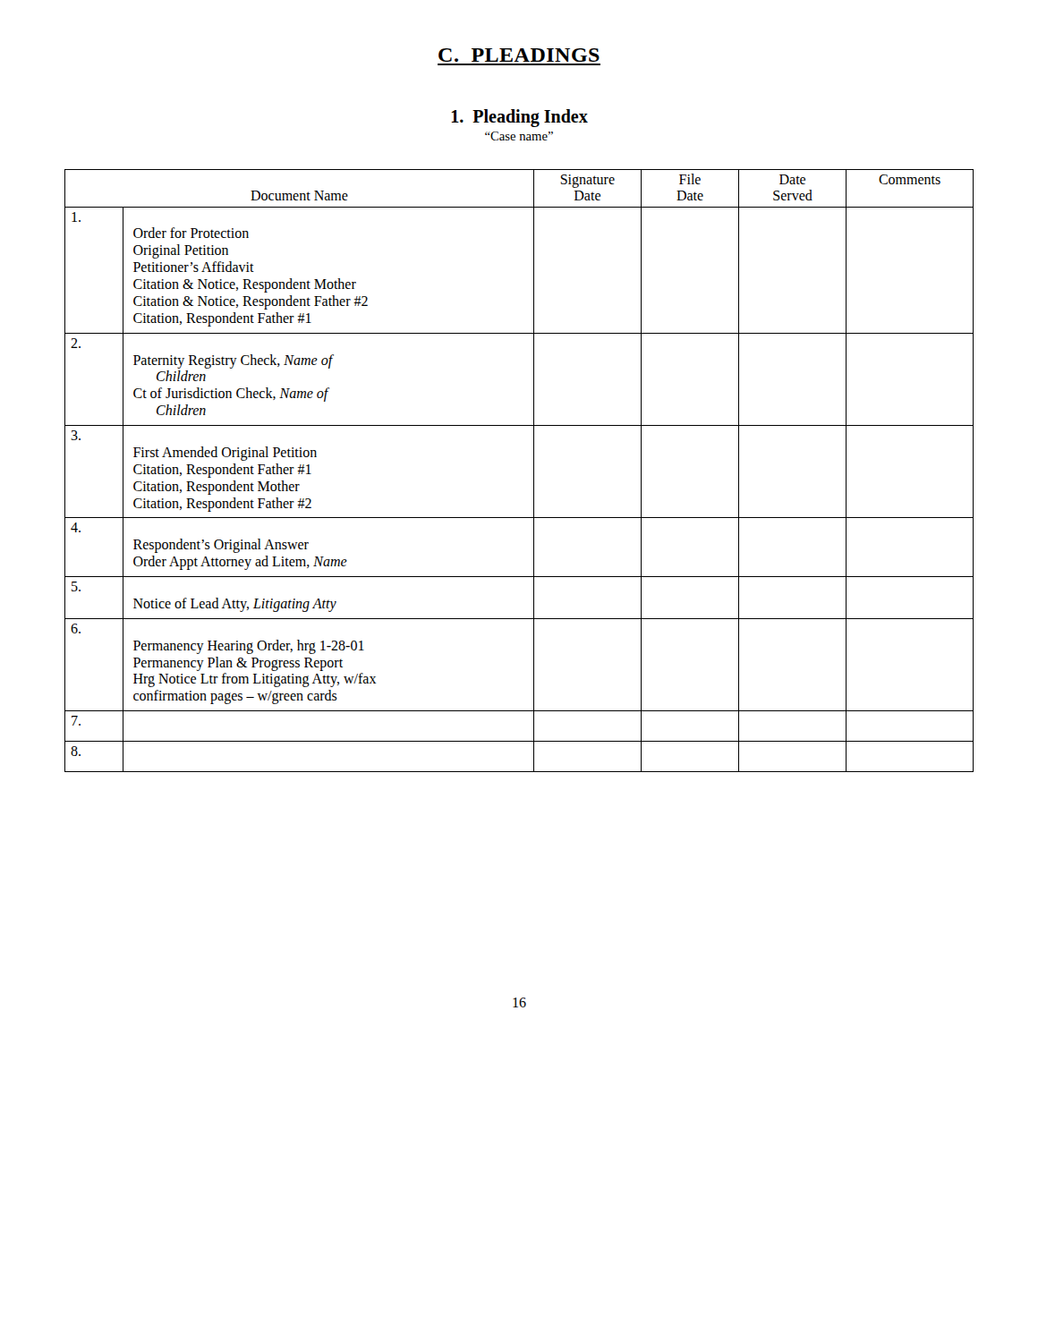C. PLEADINGS
1. Pleading Index
“Case name”
| Document Name | Signature Date | File Date | Date Served | Comments |
| --- | --- | --- | --- | --- |
| 1. | Order for Protection Original Petition Petitioner’s Affidavit Citation & Notice, Respondent Mother Citation & Notice, Respondent Father #2 Citation, Respondent Father #1 | | | | |
| 2. | Paternity Registry Check, Name of Children Ct of Jurisdiction Check, Name of Children | | | | |
| 3. | First Amended Original Petition Citation, Respondent Father #1 Citation, Respondent Mother Citation, Respondent Father #2 | | | | |
| 4. | Respondent’s Original Answer Order Appt Attorney ad Litem, Name | | | | |
| 5. | Notice of Lead Atty, Litigating Atty | | | | |
| 6. | Permanency Hearing Order, hrg 1-28-01 Permanency Plan & Progress Report Hrg Notice Ltr from Litigating Atty, w/fax confirmation pages – w/green cards | | | | |
| 7. | | | | | |
| 8. | | | | | |
16